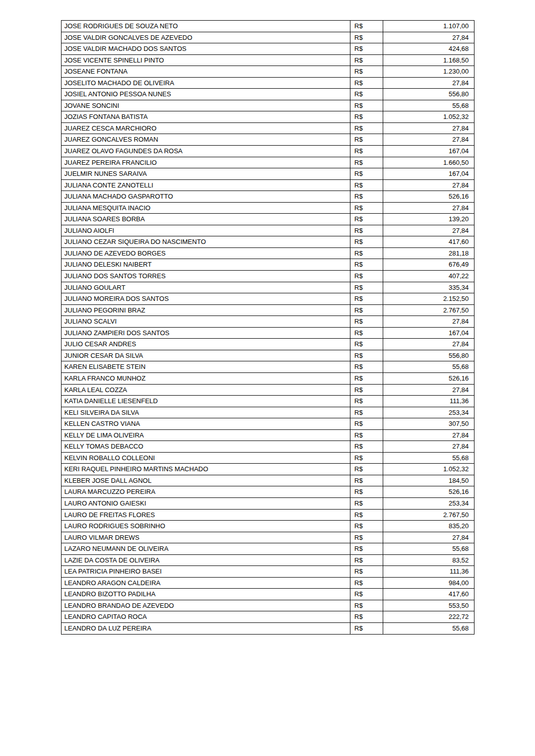| JOSE RODRIGUES DE SOUZA NETO | R$ | 1.107,00 |
| JOSE VALDIR GONCALVES DE AZEVEDO | R$ | 27,84 |
| JOSE VALDIR MACHADO DOS SANTOS | R$ | 424,68 |
| JOSE VICENTE SPINELLI PINTO | R$ | 1.168,50 |
| JOSEANE FONTANA | R$ | 1.230,00 |
| JOSELITO MACHADO DE OLIVEIRA | R$ | 27,84 |
| JOSIEL ANTONIO PESSOA NUNES | R$ | 556,80 |
| JOVANE SONCINI | R$ | 55,68 |
| JOZIAS FONTANA BATISTA | R$ | 1.052,32 |
| JUAREZ CESCA MARCHIORO | R$ | 27,84 |
| JUAREZ GONCALVES ROMAN | R$ | 27,84 |
| JUAREZ OLAVO FAGUNDES DA ROSA | R$ | 167,04 |
| JUAREZ PEREIRA FRANCILIO | R$ | 1.660,50 |
| JUELMIR NUNES SARAIVA | R$ | 167,04 |
| JULIANA CONTE ZANOTELLI | R$ | 27,84 |
| JULIANA MACHADO GASPAROTTO | R$ | 526,16 |
| JULIANA MESQUITA INACIO | R$ | 27,84 |
| JULIANA SOARES BORBA | R$ | 139,20 |
| JULIANO AIOLFI | R$ | 27,84 |
| JULIANO CEZAR SIQUEIRA DO NASCIMENTO | R$ | 417,60 |
| JULIANO DE AZEVEDO BORGES | R$ | 281,18 |
| JULIANO DELESKI NAIBERT | R$ | 676,49 |
| JULIANO DOS SANTOS TORRES | R$ | 407,22 |
| JULIANO GOULART | R$ | 335,34 |
| JULIANO MOREIRA DOS SANTOS | R$ | 2.152,50 |
| JULIANO PEGORINI BRAZ | R$ | 2.767,50 |
| JULIANO SCALVI | R$ | 27,84 |
| JULIANO ZAMPIERI DOS SANTOS | R$ | 167,04 |
| JULIO CESAR ANDRES | R$ | 27,84 |
| JUNIOR CESAR DA SILVA | R$ | 556,80 |
| KAREN ELISABETE STEIN | R$ | 55,68 |
| KARLA FRANCO MUNHOZ | R$ | 526,16 |
| KARLA LEAL COZZA | R$ | 27,84 |
| KATIA DANIELLE LIESENFELD | R$ | 111,36 |
| KELI SILVEIRA DA SILVA | R$ | 253,34 |
| KELLEN CASTRO VIANA | R$ | 307,50 |
| KELLY DE LIMA OLIVEIRA | R$ | 27,84 |
| KELLY TOMAS DEBACCO | R$ | 27,84 |
| KELVIN ROBALLO COLLEONI | R$ | 55,68 |
| KERI RAQUEL PINHEIRO MARTINS MACHADO | R$ | 1.052,32 |
| KLEBER JOSE DALL AGNOL | R$ | 184,50 |
| LAURA MARCUZZO PEREIRA | R$ | 526,16 |
| LAURO ANTONIO GAIESKI | R$ | 253,34 |
| LAURO DE FREITAS FLORES | R$ | 2.767,50 |
| LAURO RODRIGUES SOBRINHO | R$ | 835,20 |
| LAURO VILMAR DREWS | R$ | 27,84 |
| LAZARO NEUMANN DE OLIVEIRA | R$ | 55,68 |
| LAZIE DA COSTA DE OLIVEIRA | R$ | 83,52 |
| LEA PATRICIA PINHEIRO BASEI | R$ | 111,36 |
| LEANDRO ARAGON CALDEIRA | R$ | 984,00 |
| LEANDRO BIZOTTO PADILHA | R$ | 417,60 |
| LEANDRO BRANDAO DE AZEVEDO | R$ | 553,50 |
| LEANDRO CAPITAO ROCA | R$ | 222,72 |
| LEANDRO DA LUZ PEREIRA | R$ | 55,68 |